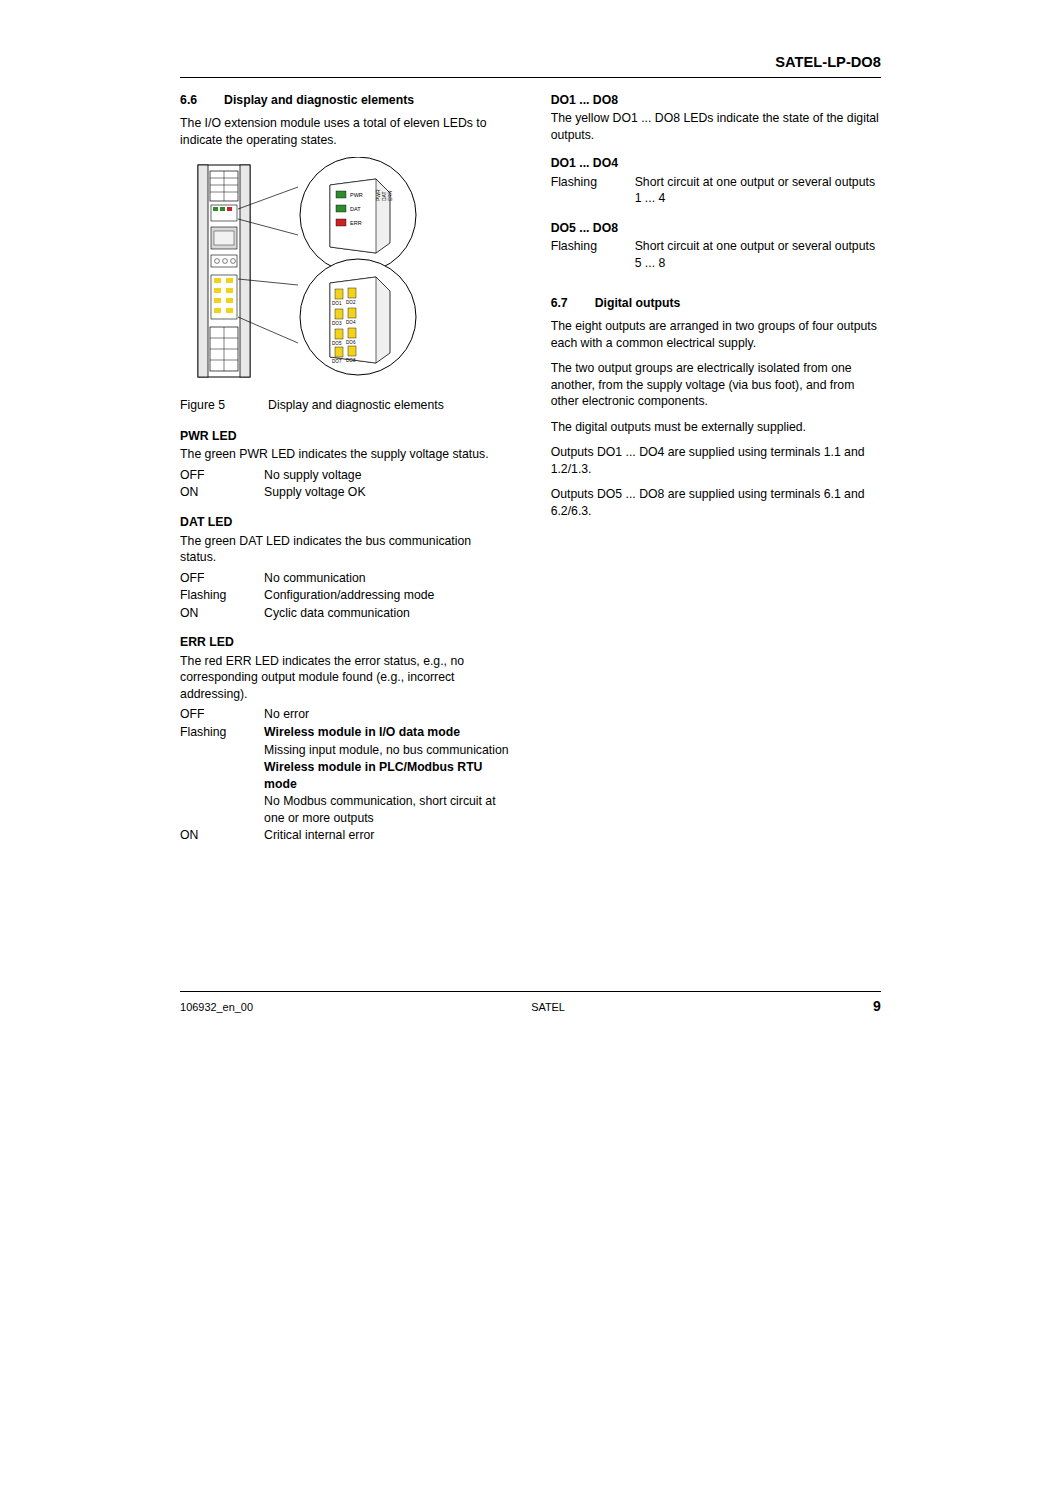SATEL-LP-DO8
6.6 Display and diagnostic elements
The I/O extension module uses a total of eleven LEDs to indicate the operating states.
PWR DAT ERR PWR DAT ERR DO1 DO2 DO3 DO4 DO5 DO6 DO7 DO8
Figure 5 Display and diagnostic elements
PWR LED
The green PWR LED indicates the supply voltage status.
| OFF | No supply voltage |
| ON | Supply voltage OK |
DAT LED
The green DAT LED indicates the bus communication status.
| OFF | No communication |
| Flashing | Configuration/addressing mode |
| ON | Cyclic data communication |
ERR LED
The red ERR LED indicates the error status, e.g., no corresponding output module found (e.g., incorrect addressing).
| OFF | No error |
| Flashing | Wireless module in I/O data mode |
| | Missing input module, no bus communication |
| | Wireless module in PLC/Modbus RTU mode |
| | No Modbus communication, short circuit at one or more outputs |
| ON | Critical internal error |
DO1 ... DO8
The yellow DO1 ... DO8 LEDs indicate the state of the digital outputs.
DO1 ... DO4
| Flashing | Short circuit at one output or several outputs 1 ... 4 |
DO5 ... DO8
| Flashing | Short circuit at one output or several outputs 5 ... 8 |
6.7 Digital outputs
The eight outputs are arranged in two groups of four outputs each with a common electrical supply.
The two output groups are electrically isolated from one another, from the supply voltage (via bus foot), and from other electronic components.
The digital outputs must be externally supplied.
Outputs DO1 ... DO4 are supplied using terminals 1.1 and 1.2/1.3.
Outputs DO5 ... DO8 are supplied using terminals 6.1 and 6.2/6.3.
106932_en_00
SATEL
9